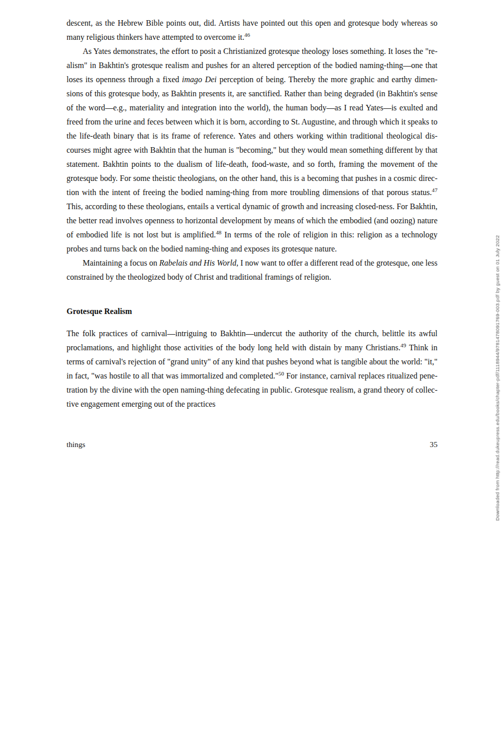Downloaded from http://read.dukeupress.edu/books/chapter-pdf/1118944/9781478091769-003.pdf by guest on 01 July 2022
descent, as the Hebrew Bible points out, did. Artists have pointed out this open and grotesque body whereas so many religious thinkers have attempted to overcome it.46
As Yates demonstrates, the effort to posit a Christianized grotesque theology loses something. It loses the "realism" in Bakhtin's grotesque realism and pushes for an altered perception of the bodied naming-thing—one that loses its openness through a fixed imago Dei perception of being. Thereby the more graphic and earthy dimensions of this grotesque body, as Bakhtin presents it, are sanctified. Rather than being degraded (in Bakhtin's sense of the word—e.g., materiality and integration into the world), the human body—as I read Yates—is exulted and freed from the urine and feces between which it is born, according to St. Augustine, and through which it speaks to the life-death binary that is its frame of reference. Yates and others working within traditional theological discourses might agree with Bakhtin that the human is "becoming," but they would mean something different by that statement. Bakhtin points to the dualism of life-death, food-waste, and so forth, framing the movement of the grotesque body. For some theistic theologians, on the other hand, this is a becoming that pushes in a cosmic direction with the intent of freeing the bodied naming-thing from more troubling dimensions of that porous status.47 This, according to these theologians, entails a vertical dynamic of growth and increasing closed-ness. For Bakhtin, the better read involves openness to horizontal development by means of which the embodied (and oozing) nature of embodied life is not lost but is amplified.48 In terms of the role of religion in this: religion as a technology probes and turns back on the bodied naming-thing and exposes its grotesque nature.
Maintaining a focus on Rabelais and His World, I now want to offer a different read of the grotesque, one less constrained by the theologized body of Christ and traditional framings of religion.
Grotesque Realism
The folk practices of carnival—intriguing to Bakhtin—undercut the authority of the church, belittle its awful proclamations, and highlight those activities of the body long held with distain by many Christians.49 Think in terms of carnival's rejection of "grand unity" of any kind that pushes beyond what is tangible about the world: "it," in fact, "was hostile to all that was immortalized and completed."50 For instance, carnival replaces ritualized penetration by the divine with the open naming-thing defecating in public. Grotesque realism, a grand theory of collective engagement emerging out of the practices
things 35